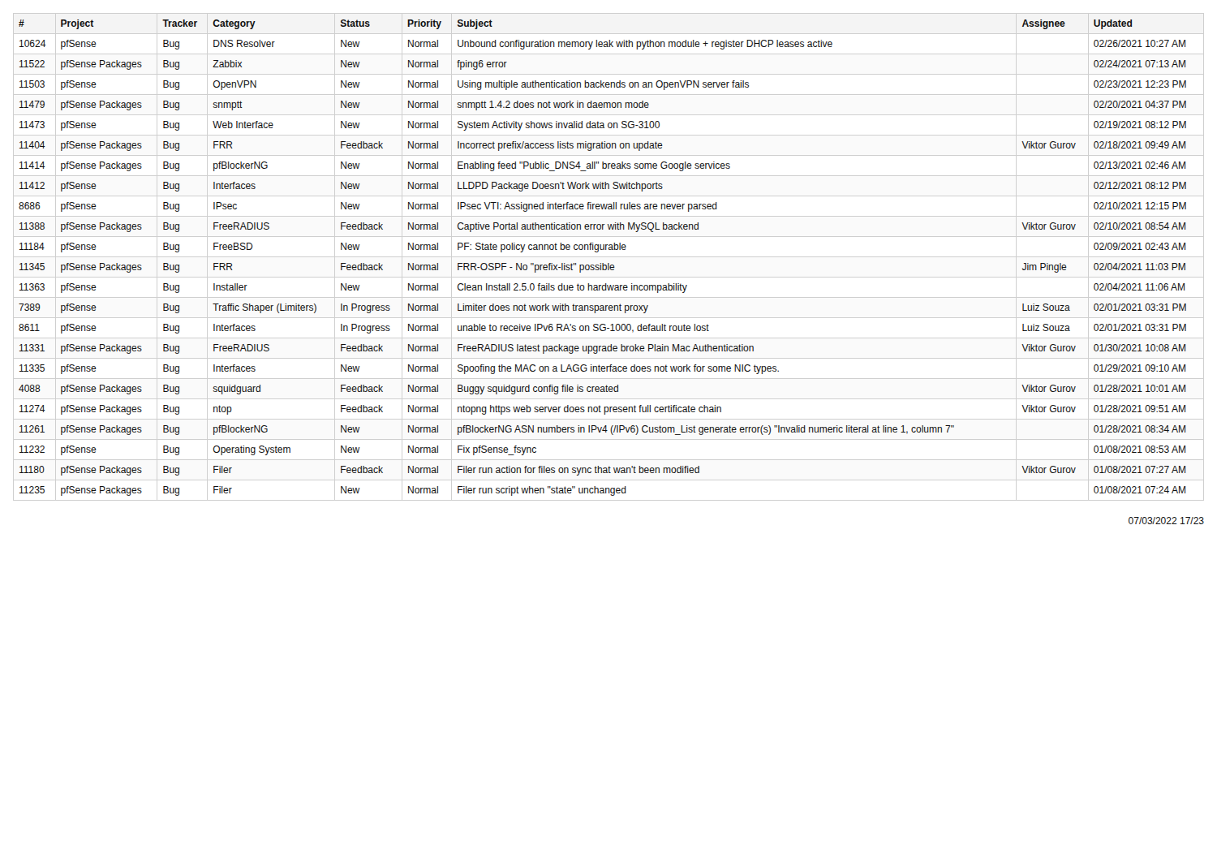| # | Project | Tracker | Category | Status | Priority | Subject | Assignee | Updated |
| --- | --- | --- | --- | --- | --- | --- | --- | --- |
| 10624 | pfSense | Bug | DNS Resolver | New | Normal | Unbound configuration memory leak with python module + register DHCP leases active | | 02/26/2021 10:27 AM |
| 11522 | pfSense Packages | Bug | Zabbix | New | Normal | fping6 error | | 02/24/2021 07:13 AM |
| 11503 | pfSense | Bug | OpenVPN | New | Normal | Using multiple authentication backends on an OpenVPN server fails | | 02/23/2021 12:23 PM |
| 11479 | pfSense Packages | Bug | snmptt | New | Normal | snmptt 1.4.2 does not work in daemon mode | | 02/20/2021 04:37 PM |
| 11473 | pfSense | Bug | Web Interface | New | Normal | System Activity shows invalid data on SG-3100 | | 02/19/2021 08:12 PM |
| 11404 | pfSense Packages | Bug | FRR | Feedback | Normal | Incorrect prefix/access lists migration on update | Viktor Gurov | 02/18/2021 09:49 AM |
| 11414 | pfSense Packages | Bug | pfBlockerNG | New | Normal | Enabling feed "Public_DNS4_all" breaks some Google services | | 02/13/2021 02:46 AM |
| 11412 | pfSense | Bug | Interfaces | New | Normal | LLDPD Package Doesn't Work with Switchports | | 02/12/2021 08:12 PM |
| 8686 | pfSense | Bug | IPsec | New | Normal | IPsec VTI: Assigned interface firewall rules are never parsed | | 02/10/2021 12:15 PM |
| 11388 | pfSense Packages | Bug | FreeRADIUS | Feedback | Normal | Captive Portal authentication error with MySQL backend | Viktor Gurov | 02/10/2021 08:54 AM |
| 11184 | pfSense | Bug | FreeBSD | New | Normal | PF: State policy cannot be configurable | | 02/09/2021 02:43 AM |
| 11345 | pfSense Packages | Bug | FRR | Feedback | Normal | FRR-OSPF - No "prefix-list" possible | Jim Pingle | 02/04/2021 11:03 PM |
| 11363 | pfSense | Bug | Installer | New | Normal | Clean Install 2.5.0 fails due to hardware incompability | | 02/04/2021 11:06 AM |
| 7389 | pfSense | Bug | Traffic Shaper (Limiters) | In Progress | Normal | Limiter does not work with transparent proxy | Luiz Souza | 02/01/2021 03:31 PM |
| 8611 | pfSense | Bug | Interfaces | In Progress | Normal | unable to receive IPv6 RA's on SG-1000, default route lost | Luiz Souza | 02/01/2021 03:31 PM |
| 11331 | pfSense Packages | Bug | FreeRADIUS | Feedback | Normal | FreeRADIUS latest package upgrade broke Plain Mac Authentication | Viktor Gurov | 01/30/2021 10:08 AM |
| 11335 | pfSense | Bug | Interfaces | New | Normal | Spoofing the MAC on a LAGG interface does not work for some NIC types. | | 01/29/2021 09:10 AM |
| 4088 | pfSense Packages | Bug | squidguard | Feedback | Normal | Buggy squidgurd config file is created | Viktor Gurov | 01/28/2021 10:01 AM |
| 11274 | pfSense Packages | Bug | ntop | Feedback | Normal | ntopng https web server does not present full certificate chain | Viktor Gurov | 01/28/2021 09:51 AM |
| 11261 | pfSense Packages | Bug | pfBlockerNG | New | Normal | pfBlockerNG ASN numbers in IPv4 (/IPv6) Custom_List generate error(s) "Invalid numeric literal at line 1, column 7" | | 01/28/2021 08:34 AM |
| 11232 | pfSense | Bug | Operating System | New | Normal | Fix pfSense_fsync | | 01/08/2021 08:53 AM |
| 11180 | pfSense Packages | Bug | Filer | Feedback | Normal | Filer run action for files on sync that wan't been modified | Viktor Gurov | 01/08/2021 07:27 AM |
| 11235 | pfSense Packages | Bug | Filer | New | Normal | Filer run script when "state" unchanged | | 01/08/2021 07:24 AM |
07/03/2022 17/23